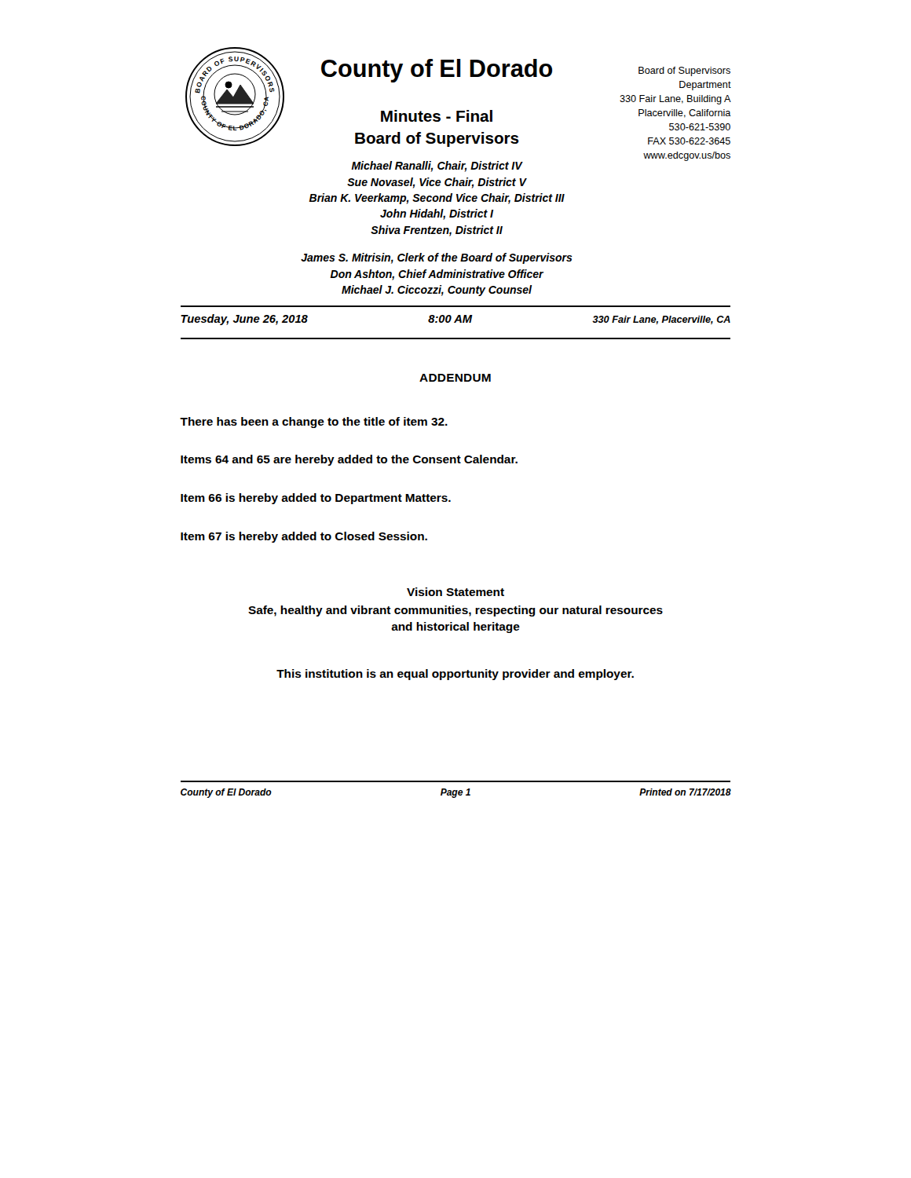BOARD OF SUPERVISORS COUNTY OF EL DORADO, CA
County of El Dorado
Minutes - Final
Board of Supervisors
Michael Ranalli, Chair, District IV
Sue Novasel, Vice Chair, District V
Brian K. Veerkamp, Second Vice Chair, District III
John Hidahl, District I
Shiva Frentzen, District II
James S. Mitrisin, Clerk of the Board of Supervisors
Don Ashton, Chief Administrative Officer
Michael J. Ciccozzi, County Counsel
Board of Supervisors
Department
330 Fair Lane, Building A
Placerville, California
530-621-5390
FAX 530-622-3645
www.edcgov.us/bos
Tuesday, June 26, 2018
8:00 AM
330 Fair Lane, Placerville, CA
ADDENDUM
There has been a change to the title of item 32.
Items 64 and 65 are hereby added to the Consent Calendar.
Item 66 is hereby added to Department Matters.
Item 67 is hereby added to Closed Session.
Vision Statement
Safe, healthy and vibrant communities, respecting our natural resources
and historical heritage
This institution is an equal opportunity provider and employer.
County of El Dorado
Page 1
Printed on 7/17/2018